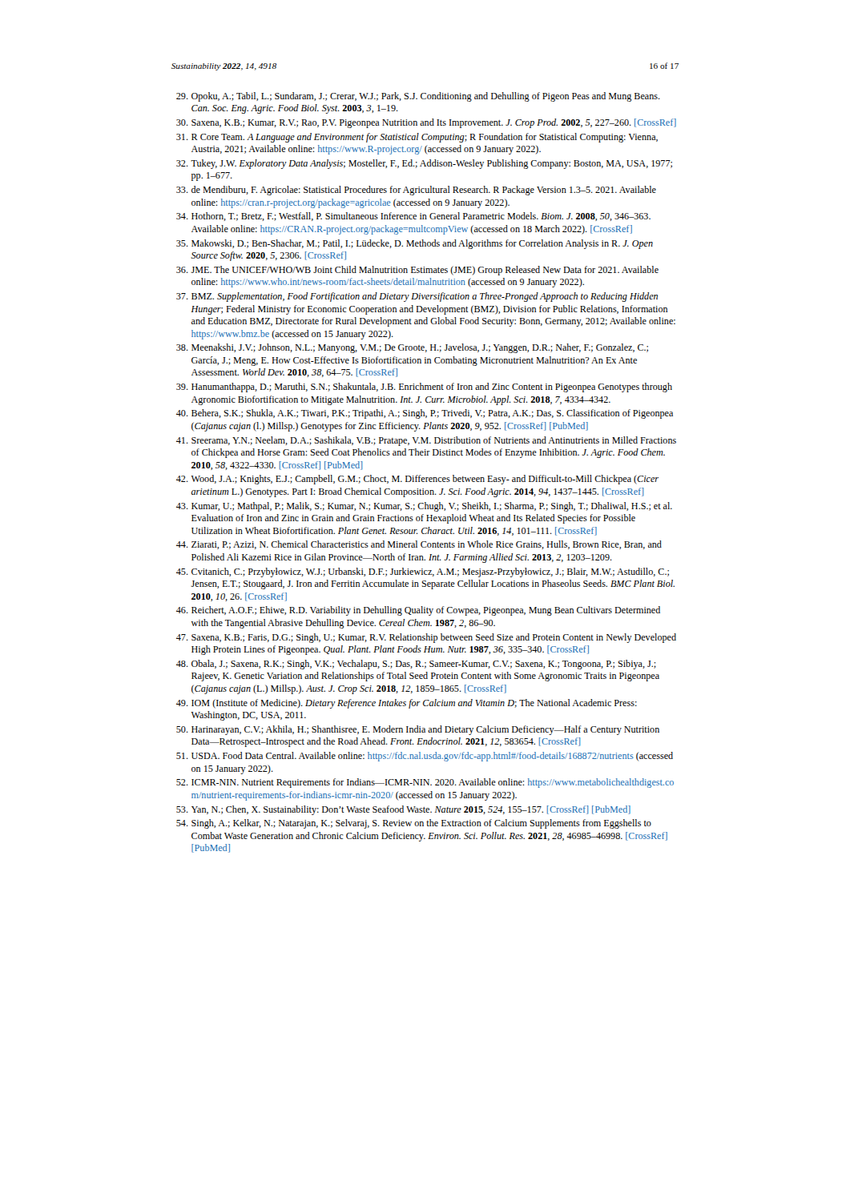Sustainability 2022, 14, 4918 16 of 17
Opoku, A.; Tabil, L.; Sundaram, J.; Crerar, W.J.; Park, S.J. Conditioning and Dehulling of Pigeon Peas and Mung Beans. Can. Soc. Eng. Agric. Food Biol. Syst. 2003, 3, 1–19.
Saxena, K.B.; Kumar, R.V.; Rao, P.V. Pigeonpea Nutrition and Its Improvement. J. Crop Prod. 2002, 5, 227–260. CrossRef
R Core Team. A Language and Environment for Statistical Computing; R Foundation for Statistical Computing: Vienna, Austria, 2021; Available online: https://www.R-project.org/ (accessed on 9 January 2022).
Tukey, J.W. Exploratory Data Analysis; Mosteller, F., Ed.; Addison-Wesley Publishing Company: Boston, MA, USA, 1977; pp. 1–677.
de Mendiburu, F. Agricolae: Statistical Procedures for Agricultural Research. R Package Version 1.3–5. 2021. Available online: https://cran.r-project.org/package=agricolae (accessed on 9 January 2022).
Hothorn, T.; Bretz, F.; Westfall, P. Simultaneous Inference in General Parametric Models. Biom. J. 2008, 50, 346–363. Available online: https://CRAN.R-project.org/package=multcompView (accessed on 18 March 2022). CrossRef
Makowski, D.; Ben-Shachar, M.; Patil, I.; Lüdecke, D. Methods and Algorithms for Correlation Analysis in R. J. Open Source Softw. 2020, 5, 2306. CrossRef
JME. The UNICEF/WHO/WB Joint Child Malnutrition Estimates (JME) Group Released New Data for 2021. Available online: https://www.who.int/news-room/fact-sheets/detail/malnutrition (accessed on 9 January 2022).
BMZ. Supplementation, Food Fortification and Dietary Diversification a Three-Pronged Approach to Reducing Hidden Hunger; Federal Ministry for Economic Cooperation and Development (BMZ), Division for Public Relations, Information and Education BMZ, Directorate for Rural Development and Global Food Security: Bonn, Germany, 2012; Available online: https://www.bmz.be (accessed on 15 January 2022).
Meenakshi, J.V.; Johnson, N.L.; Manyong, V.M.; De Groote, H.; Javelosa, J.; Yanggen, D.R.; Naher, F.; Gonzalez, C.; García, J.; Meng, E. How Cost-Effective Is Biofortification in Combating Micronutrient Malnutrition? An Ex Ante Assessment. World Dev. 2010, 38, 64–75. CrossRef
Hanumanthappa, D.; Maruthi, S.N.; Shakuntala, J.B. Enrichment of Iron and Zinc Content in Pigeonpea Genotypes through Agronomic Biofortification to Mitigate Malnutrition. Int. J. Curr. Microbiol. Appl. Sci. 2018, 7, 4334–4342.
Behera, S.K.; Shukla, A.K.; Tiwari, P.K.; Tripathi, A.; Singh, P.; Trivedi, V.; Patra, A.K.; Das, S. Classification of Pigeonpea (Cajanus cajan (l.) Millsp.) Genotypes for Zinc Efficiency. Plants 2020, 9, 952. CrossRef PubMed
Sreerama, Y.N.; Neelam, D.A.; Sashikala, V.B.; Pratape, V.M. Distribution of Nutrients and Antinutrients in Milled Fractions of Chickpea and Horse Gram: Seed Coat Phenolics and Their Distinct Modes of Enzyme Inhibition. J. Agric. Food Chem. 2010, 58, 4322–4330. CrossRef PubMed
Wood, J.A.; Knights, E.J.; Campbell, G.M.; Choct, M. Differences between Easy- and Difficult-to-Mill Chickpea (Cicer arietinum L.) Genotypes. Part I: Broad Chemical Composition. J. Sci. Food Agric. 2014, 94, 1437–1445. CrossRef
Kumar, U.; Mathpal, P.; Malik, S.; Kumar, N.; Kumar, S.; Chugh, V.; Sheikh, I.; Sharma, P.; Singh, T.; Dhaliwal, H.S.; et al. Evaluation of Iron and Zinc in Grain and Grain Fractions of Hexaploid Wheat and Its Related Species for Possible Utilization in Wheat Biofortification. Plant Genet. Resour. Charact. Util. 2016, 14, 101–111. CrossRef
Ziarati, P.; Azizi, N. Chemical Characteristics and Mineral Contents in Whole Rice Grains, Hulls, Brown Rice, Bran, and Polished Ali Kazemi Rice in Gilan Province—North of Iran. Int. J. Farming Allied Sci. 2013, 2, 1203–1209.
Cvitanich, C.; Przybyłowicz, W.J.; Urbanski, D.F.; Jurkiewicz, A.M.; Mesjasz-Przybyłowicz, J.; Blair, M.W.; Astudillo, C.; Jensen, E.T.; Stougaard, J. Iron and Ferritin Accumulate in Separate Cellular Locations in Phaseolus Seeds. BMC Plant Biol. 2010, 10, 26. CrossRef
Reichert, A.O.F.; Ehiwe, R.D. Variability in Dehulling Quality of Cowpea, Pigeonpea, Mung Bean Cultivars Determined with the Tangential Abrasive Dehulling Device. Cereal Chem. 1987, 2, 86–90.
Saxena, K.B.; Faris, D.G.; Singh, U.; Kumar, R.V. Relationship between Seed Size and Protein Content in Newly Developed High Protein Lines of Pigeonpea. Qual. Plant. Plant Foods Hum. Nutr. 1987, 36, 335–340. CrossRef
Obala, J.; Saxena, R.K.; Singh, V.K.; Vechalapu, S.; Das, R.; Sameer-Kumar, C.V.; Saxena, K.; Tongoona, P.; Sibiya, J.; Rajeev, K. Genetic Variation and Relationships of Total Seed Protein Content with Some Agronomic Traits in Pigeonpea (Cajanus cajan (L.) Millsp.). Aust. J. Crop Sci. 2018, 12, 1859–1865. CrossRef
IOM (Institute of Medicine). Dietary Reference Intakes for Calcium and Vitamin D; The National Academic Press: Washington, DC, USA, 2011.
Harinarayan, C.V.; Akhila, H.; Shanthisree, E. Modern India and Dietary Calcium Deficiency—Half a Century Nutrition Data—Retrospect–Introspect and the Road Ahead. Front. Endocrinol. 2021, 12, 583654. CrossRef
USDA. Food Data Central. Available online: https://fdc.nal.usda.gov/fdc-app.html#/food-details/168872/nutrients (accessed on 15 January 2022).
ICMR-NIN. Nutrient Requirements for Indians—ICMR-NIN. 2020. Available online: https://www.metabolichealthdigest.com/nutrient-requirements-for-indians-icmr-nin-2020/ (accessed on 15 January 2022).
Yan, N.; Chen, X. Sustainability: Don’t Waste Seafood Waste. Nature 2015, 524, 155–157. CrossRef PubMed
Singh, A.; Kelkar, N.; Natarajan, K.; Selvaraj, S. Review on the Extraction of Calcium Supplements from Eggshells to Combat Waste Generation and Chronic Calcium Deficiency. Environ. Sci. Pollut. Res. 2021, 28, 46985–46998. CrossRef PubMed